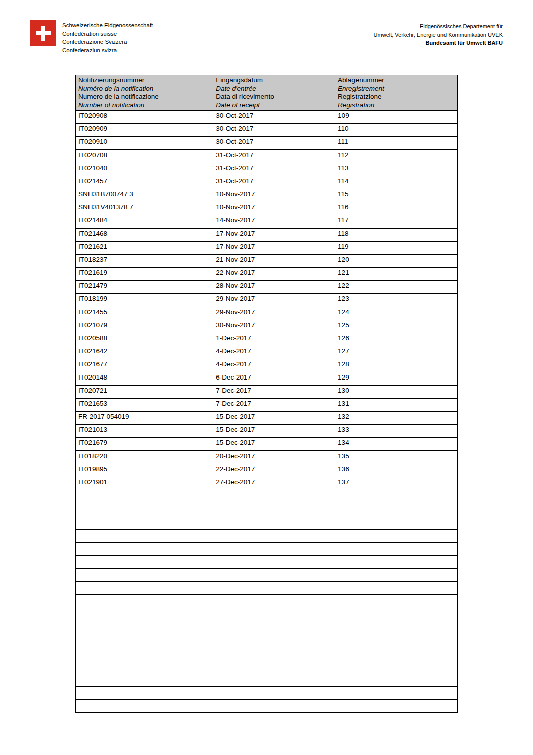Schweizerische Eidgenossenschaft
Confédération suisse
Confederazione Svizzera
Confederaziun svizra
Eidgenössisches Departement für
Umwelt, Verkehr, Energie und Kommunikation UVEK
Bundesamt für Umwelt BAFU
| Notifizierungsnummer Numéro de la notification Numero de la notificazione Number of notification | Eingangsdatum Date d'entrée Data di ricevimento Date of receipt | Ablagenummer Enregistrement Registratzione Registration |
| --- | --- | --- |
| IT020908 | 30-Oct-2017 | 109 |
| IT020909 | 30-Oct-2017 | 110 |
| IT020910 | 30-Oct-2017 | 111 |
| IT020708 | 31-Oct-2017 | 112 |
| IT021040 | 31-Oct-2017 | 113 |
| IT021457 | 31-Oct-2017 | 114 |
| SNH31B700747 3 | 10-Nov-2017 | 115 |
| SNH31V401378 7 | 10-Nov-2017 | 116 |
| IT021484 | 14-Nov-2017 | 117 |
| IT021468 | 17-Nov-2017 | 118 |
| IT021621 | 17-Nov-2017 | 119 |
| IT018237 | 21-Nov-2017 | 120 |
| IT021619 | 22-Nov-2017 | 121 |
| IT021479 | 28-Nov-2017 | 122 |
| IT018199 | 29-Nov-2017 | 123 |
| IT021455 | 29-Nov-2017 | 124 |
| IT021079 | 30-Nov-2017 | 125 |
| IT020588 | 1-Dec-2017 | 126 |
| IT021642 | 4-Dec-2017 | 127 |
| IT021677 | 4-Dec-2017 | 128 |
| IT020148 | 6-Dec-2017 | 129 |
| IT020721 | 7-Dec-2017 | 130 |
| IT021653 | 7-Dec-2017 | 131 |
| FR 2017 054019 | 15-Dec-2017 | 132 |
| IT021013 | 15-Dec-2017 | 133 |
| IT021679 | 15-Dec-2017 | 134 |
| IT018220 | 20-Dec-2017 | 135 |
| IT019895 | 22-Dec-2017 | 136 |
| IT021901 | 27-Dec-2017 | 137 |